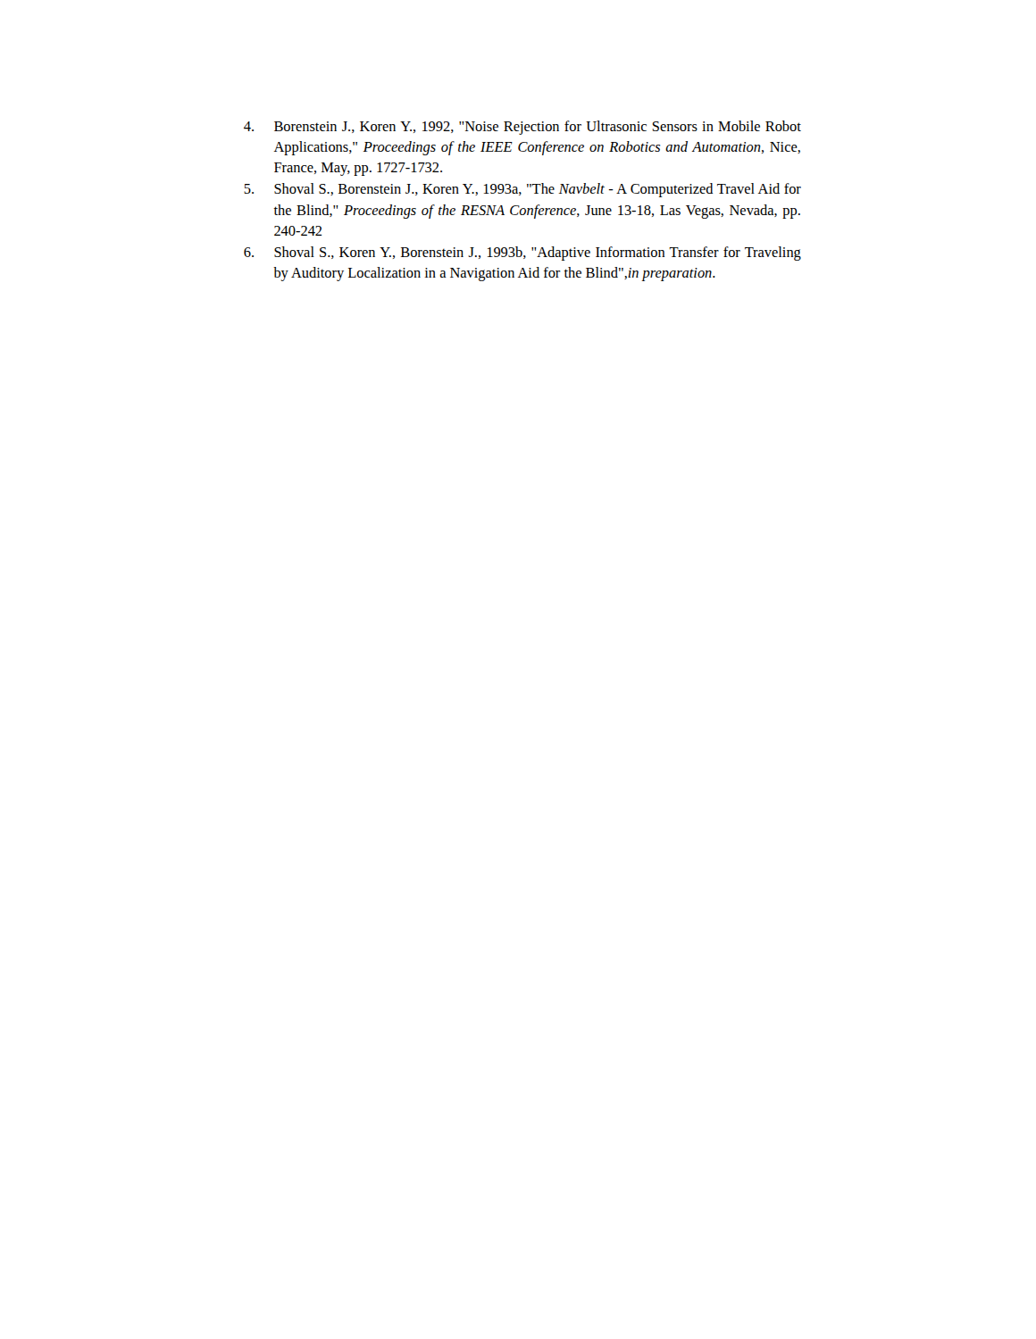4. Borenstein J., Koren Y., 1992, "Noise Rejection for Ultrasonic Sensors in Mobile Robot Applications," Proceedings of the IEEE Conference on Robotics and Automation, Nice, France, May, pp. 1727-1732.
5. Shoval S., Borenstein J., Koren Y., 1993a, "The Navbelt - A Computerized Travel Aid for the Blind," Proceedings of the RESNA Conference, June 13-18, Las Vegas, Nevada, pp. 240-242
6. Shoval S., Koren Y., Borenstein J., 1993b, "Adaptive Information Transfer for Traveling by Auditory Localization in a Navigation Aid for the Blind",in preparation.